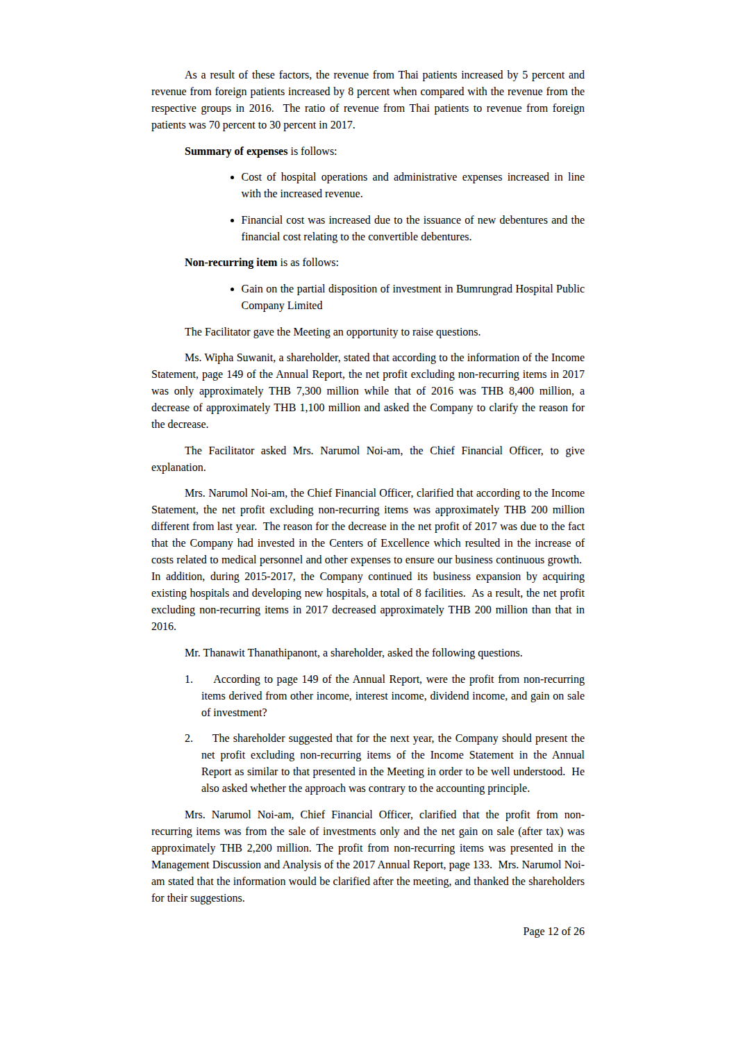As a result of these factors, the revenue from Thai patients increased by 5 percent and revenue from foreign patients increased by 8 percent when compared with the revenue from the respective groups in 2016. The ratio of revenue from Thai patients to revenue from foreign patients was 70 percent to 30 percent in 2017.
Summary of expenses is follows:
Cost of hospital operations and administrative expenses increased in line with the increased revenue.
Financial cost was increased due to the issuance of new debentures and the financial cost relating to the convertible debentures.
Non-recurring item is as follows:
Gain on the partial disposition of investment in Bumrungrad Hospital Public Company Limited
The Facilitator gave the Meeting an opportunity to raise questions.
Ms. Wipha Suwanit, a shareholder, stated that according to the information of the Income Statement, page 149 of the Annual Report, the net profit excluding non-recurring items in 2017 was only approximately THB 7,300 million while that of 2016 was THB 8,400 million, a decrease of approximately THB 1,100 million and asked the Company to clarify the reason for the decrease.
The Facilitator asked Mrs. Narumol Noi-am, the Chief Financial Officer, to give explanation.
Mrs. Narumol Noi-am, the Chief Financial Officer, clarified that according to the Income Statement, the net profit excluding non-recurring items was approximately THB 200 million different from last year. The reason for the decrease in the net profit of 2017 was due to the fact that the Company had invested in the Centers of Excellence which resulted in the increase of costs related to medical personnel and other expenses to ensure our business continuous growth. In addition, during 2015-2017, the Company continued its business expansion by acquiring existing hospitals and developing new hospitals, a total of 8 facilities. As a result, the net profit excluding non-recurring items in 2017 decreased approximately THB 200 million than that in 2016.
Mr. Thanawit Thanathipanont, a shareholder, asked the following questions.
1. According to page 149 of the Annual Report, were the profit from non-recurring items derived from other income, interest income, dividend income, and gain on sale of investment?
2. The shareholder suggested that for the next year, the Company should present the net profit excluding non-recurring items of the Income Statement in the Annual Report as similar to that presented in the Meeting in order to be well understood. He also asked whether the approach was contrary to the accounting principle.
Mrs. Narumol Noi-am, Chief Financial Officer, clarified that the profit from non-recurring items was from the sale of investments only and the net gain on sale (after tax) was approximately THB 2,200 million. The profit from non-recurring items was presented in the Management Discussion and Analysis of the 2017 Annual Report, page 133. Mrs. Narumol Noi-am stated that the information would be clarified after the meeting, and thanked the shareholders for their suggestions.
Page 12 of 26